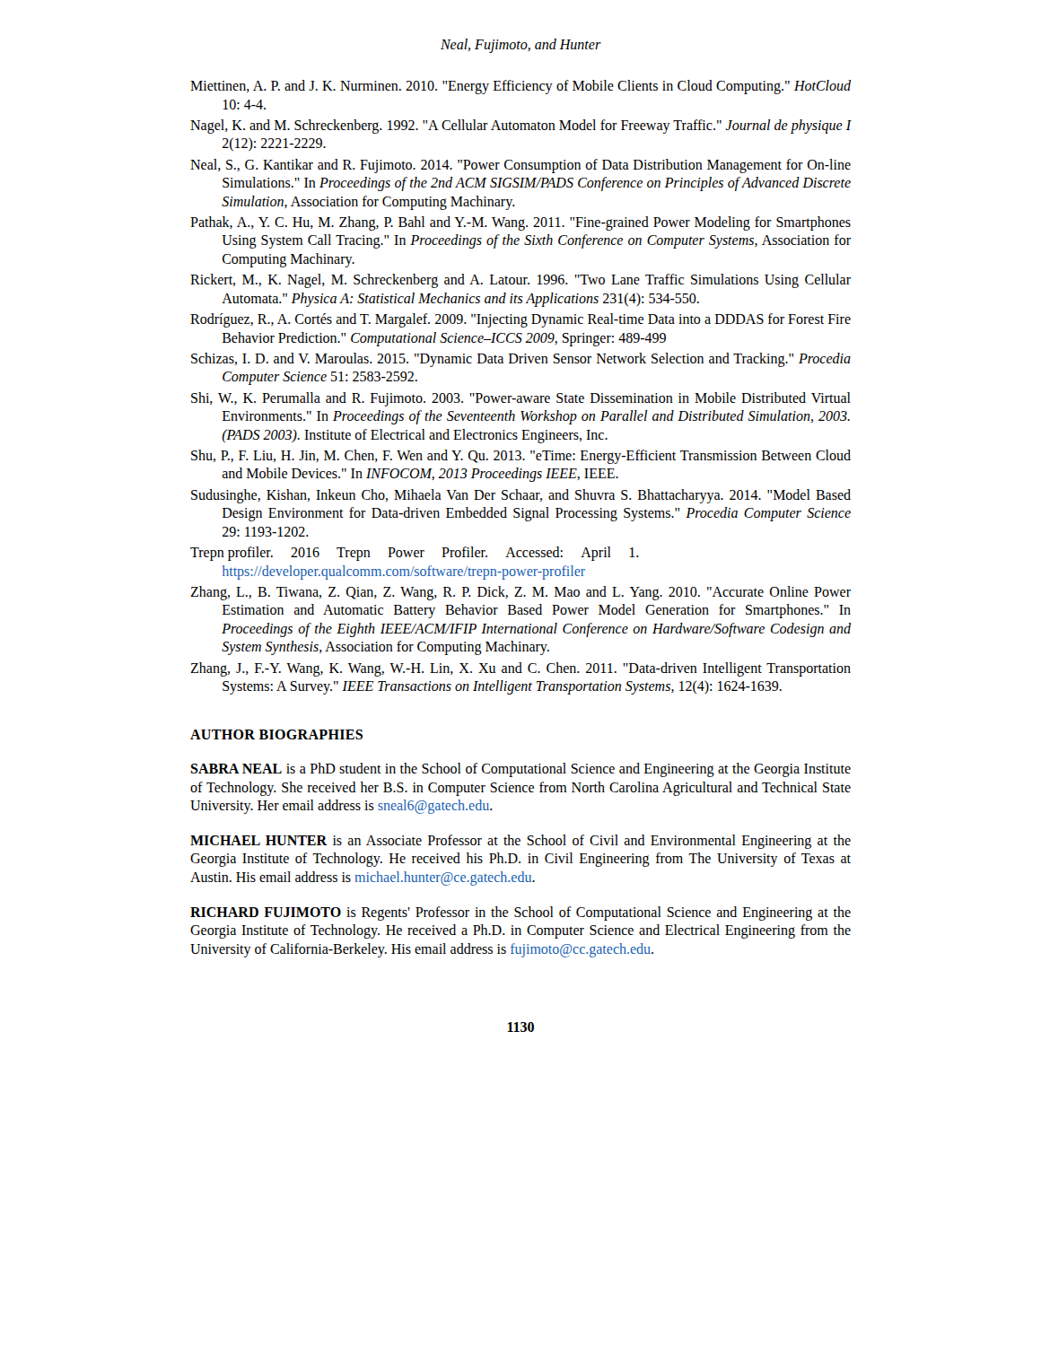Neal, Fujimoto, and Hunter
Miettinen, A. P. and J. K. Nurminen. 2010. "Energy Efficiency of Mobile Clients in Cloud Computing." HotCloud 10: 4-4.
Nagel, K. and M. Schreckenberg. 1992. "A Cellular Automaton Model for Freeway Traffic." Journal de physique I 2(12): 2221-2229.
Neal, S., G. Kantikar and R. Fujimoto. 2014. "Power Consumption of Data Distribution Management for On-line Simulations." In Proceedings of the 2nd ACM SIGSIM/PADS Conference on Principles of Advanced Discrete Simulation, Association for Computing Machinary.
Pathak, A., Y. C. Hu, M. Zhang, P. Bahl and Y.-M. Wang. 2011. "Fine-grained Power Modeling for Smartphones Using System Call Tracing." In Proceedings of the Sixth Conference on Computer Systems, Association for Computing Machinary.
Rickert, M., K. Nagel, M. Schreckenberg and A. Latour. 1996. "Two Lane Traffic Simulations Using Cellular Automata." Physica A: Statistical Mechanics and its Applications 231(4): 534-550.
Rodríguez, R., A. Cortés and T. Margalef. 2009. "Injecting Dynamic Real-time Data into a DDDAS for Forest Fire Behavior Prediction." Computational Science–ICCS 2009, Springer: 489-499
Schizas, I. D. and V. Maroulas. 2015. "Dynamic Data Driven Sensor Network Selection and Tracking." Procedia Computer Science 51: 2583-2592.
Shi, W., K. Perumalla and R. Fujimoto. 2003. "Power-aware State Dissemination in Mobile Distributed Virtual Environments." In Proceedings of the Seventeenth Workshop on Parallel and Distributed Simulation, 2003.(PADS 2003). Institute of Electrical and Electronics Engineers, Inc.
Shu, P., F. Liu, H. Jin, M. Chen, F. Wen and Y. Qu. 2013. "eTime: Energy-Efficient Transmission Between Cloud and Mobile Devices." In INFOCOM, 2013 Proceedings IEEE, IEEE.
Sudusinghe, Kishan, Inkeun Cho, Mihaela Van Der Schaar, and Shuvra S. Bhattacharyya. 2014. "Model Based Design Environment for Data-driven Embedded Signal Processing Systems." Procedia Computer Science 29: 1193-1202.
Trepn profiler. 2016 Trepn Power Profiler. Accessed: April 1.
https://developer.qualcomm.com/software/trepn-power-profiler
Zhang, L., B. Tiwana, Z. Qian, Z. Wang, R. P. Dick, Z. M. Mao and L. Yang. 2010. "Accurate Online Power Estimation and Automatic Battery Behavior Based Power Model Generation for Smartphones." In Proceedings of the Eighth IEEE/ACM/IFIP International Conference on Hardware/Software Codesign and System Synthesis, Association for Computing Machinary.
Zhang, J., F.-Y. Wang, K. Wang, W.-H. Lin, X. Xu and C. Chen. 2011. "Data-driven Intelligent Transportation Systems: A Survey." IEEE Transactions on Intelligent Transportation Systems, 12(4): 1624-1639.
AUTHOR BIOGRAPHIES
SABRA NEAL is a PhD student in the School of Computational Science and Engineering at the Georgia Institute of Technology. She received her B.S. in Computer Science from North Carolina Agricultural and Technical State University. Her email address is sneal6@gatech.edu.
MICHAEL HUNTER is an Associate Professor at the School of Civil and Environmental Engineering at the Georgia Institute of Technology. He received his Ph.D. in Civil Engineering from The University of Texas at Austin. His email address is michael.hunter@ce.gatech.edu.
RICHARD FUJIMOTO is Regents' Professor in the School of Computational Science and Engineering at the Georgia Institute of Technology. He received a Ph.D. in Computer Science and Electrical Engineering from the University of California-Berkeley. His email address is fujimoto@cc.gatech.edu.
1130